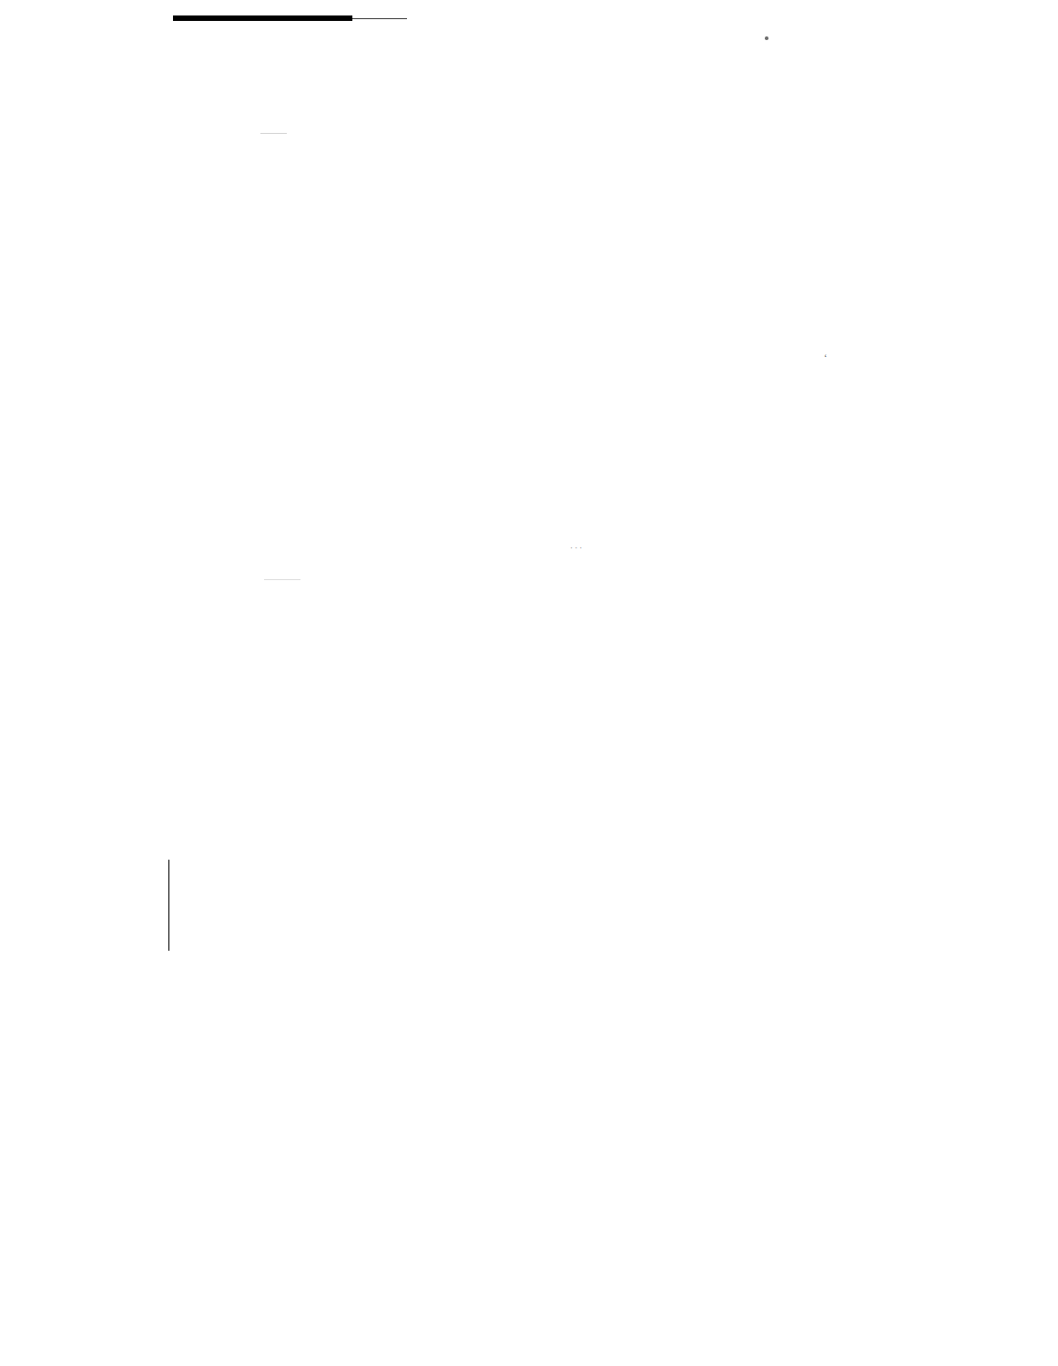ʻ
···